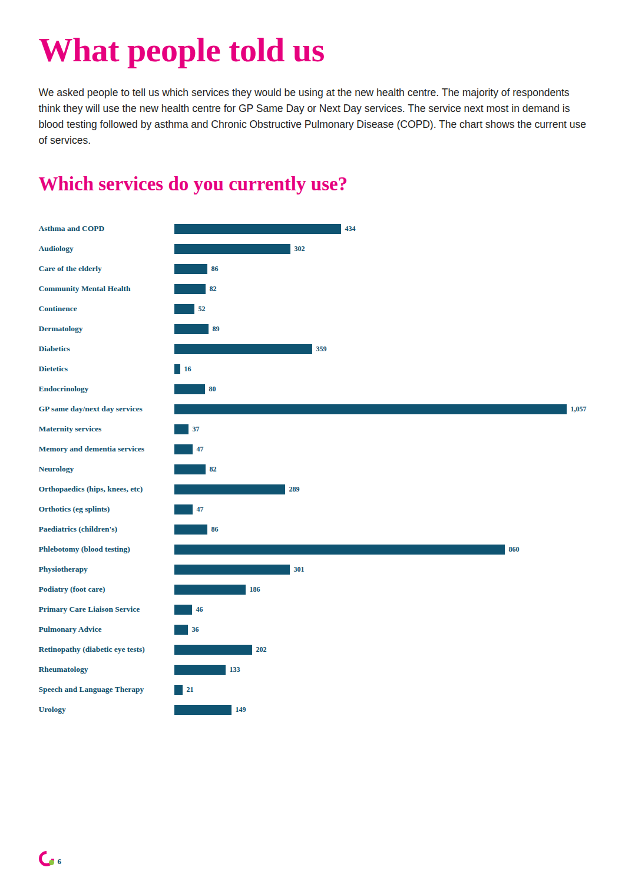What people told us
We asked people to tell us which services they would be using at the new health centre. The majority of respondents think they will use the new health centre for GP Same Day or Next Day services. The service next most in demand is blood testing followed by asthma and Chronic Obstructive Pulmonary Disease (COPD). The chart shows the current use of services.
Which services do you currently use?
| Asthma and COPD | 434 |
| Audiology | 302 |
| Care of the elderly | 86 |
| Community Mental Health | 82 |
| Continence | 52 |
| Dermatology | 89 |
| Diabetics | 359 |
| Dietetics | 16 |
| Endocrinology | 80 |
| GP same day/next day services | 1,057 |
| Maternity services | 37 |
| Memory and dementia services | 47 |
| Neurology | 82 |
| Orthopaedics (hips, knees, etc) | 289 |
| Orthotics (eg splints) | 47 |
| Paediatrics (children's) | 86 |
| Phlebotomy (blood testing) | 860 |
| Physiotherapy | 301 |
| Podiatry (foot care) | 186 |
| Primary Care Liaison Service | 46 |
| Pulmonary Advice | 36 |
| Retinopathy (diabetic eye tests) | 202 |
| Rheumatology | 133 |
| Speech and Language Therapy | 21 |
| Urology | 149 |
6